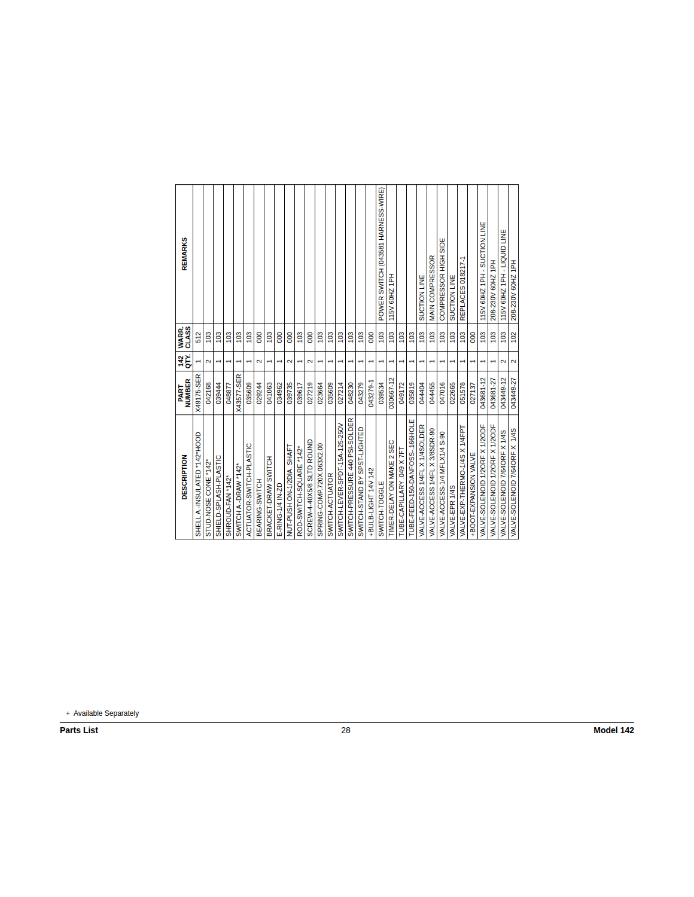| DESCRIPTION | PART NUMBER | 142 QTY. | WARR. CLASS | REMARKS |
| --- | --- | --- | --- | --- |
| SHELL A.-INSULATED *142*HOOD | X49175-SER | 1 | 512 | |
| STUD-NOSE CONE *142* | 042168 | 2 | 103 | |
| SHIELD-SPLASH-PLASTIC | 039444 | 1 | 103 | |
| SHROUD-FAN *142* | 048877 | 1 | 103 | |
| SWITCH A.-DRAW *142* | X43577-SER | 1 | 103 | |
| ACTUATOR-SWITCH-PLASTIC | 035609 | 1 | 103 | |
| BEARING-SWITCH | 029244 | 2 | 000 | |
| BRACKET-DRAW SWITCH | 041063 | 1 | 103 | |
| E-RING-1/4 IN-ZD | 034962 | 1 | 000 | |
| NUT-PUSH ON-1/2DIA. SHAFT | 039735 | 2 | 000 | |
| ROD-SWITCH-SQUARE *142* | 039617 | 1 | 103 | |
| SCREW-4-40X5/8 SLTD ROUND | 027219 | 2 | 000 | |
| SPRING-COMP.720X.063X2.00 | 023664 | 1 | 103 | |
| SWITCH-ACTUATOR | 035609 | 1 | 103 | |
| SWITCH-LEVER-SPDT-15A-125-250V | 027214 | 1 | 103 | |
| SWITCH-PRESSURE 440 PSI-SOLDER | 048230 | 1 | 103 | |
| SWITCH-STAND BY SPST-LIGHTED | 043279 | 1 | 103 | |
| +BULB-LIGHT 14V 142 | 043279-1 | 1 | 000 | |
| SWITCH-TOGGLE | 039534 | 1 | 103 | POWER SWITCH (043581 HARNESS-WIRE) |
| TIMER-DELAY ON MAKE 2 SEC | 030667-12 | 1 | 103 | 115V 60HZ 1PH |
| TUBE-CAPILLARY .049 X 7FT | 049172 | 1 | 103 | |
| TUBE-FEED-150-DANFOSS-.166HOLE | 035819 | 1 | 103 | |
| VALVE-ACCESS 1/4FL X 1/4SOLDER | 044404 | 1 | 103 | SUCTION LINE |
| VALVE-ACCESS 1/4FL X 3/8SDR-90 | 044455 | 1 | 103 | MAIN COMPRESSOR |
| VALVE-ACCESS-1/4 MFLX1/4 S-90 | 047016 | 1 | 103 | COMPRESSOR HIGH SIDE |
| VALVE-EPR 1/4S | 022665 | 1 | 103 | SUCTION LINE |
| VALVE-EXP-THERMO-1/4S X 1/4FPT | 051578 | 1 | 103 | REPLACES 018217-1 |
| +BOOT-EXPANSION VALVE | 027137 | 1 | 000 | |
| VALVE-SOLENOID 1/2ORF X 1/2ODF | 043681-12 | 1 | 103 | 115V 60HZ 1PH - SUCTION LINE |
| VALVE-SOLENOID 1/2ORF X 1/2ODF | 043681-27 | 1 | 103 | 208-230V 60HZ 1PH |
| VALVE-SOLENOID 7/64ORF X 1/4S | 043449-12 | 2 | 103 | 115V 60HZ 1PH - LIQUID LINE |
| VALVE-SOLENOID 7/64ORF X 1/4S | 043449-27 | 2 | 102 | 208-230V 60HZ 1PH |
+ Available Separately
Parts List
28
Model 142